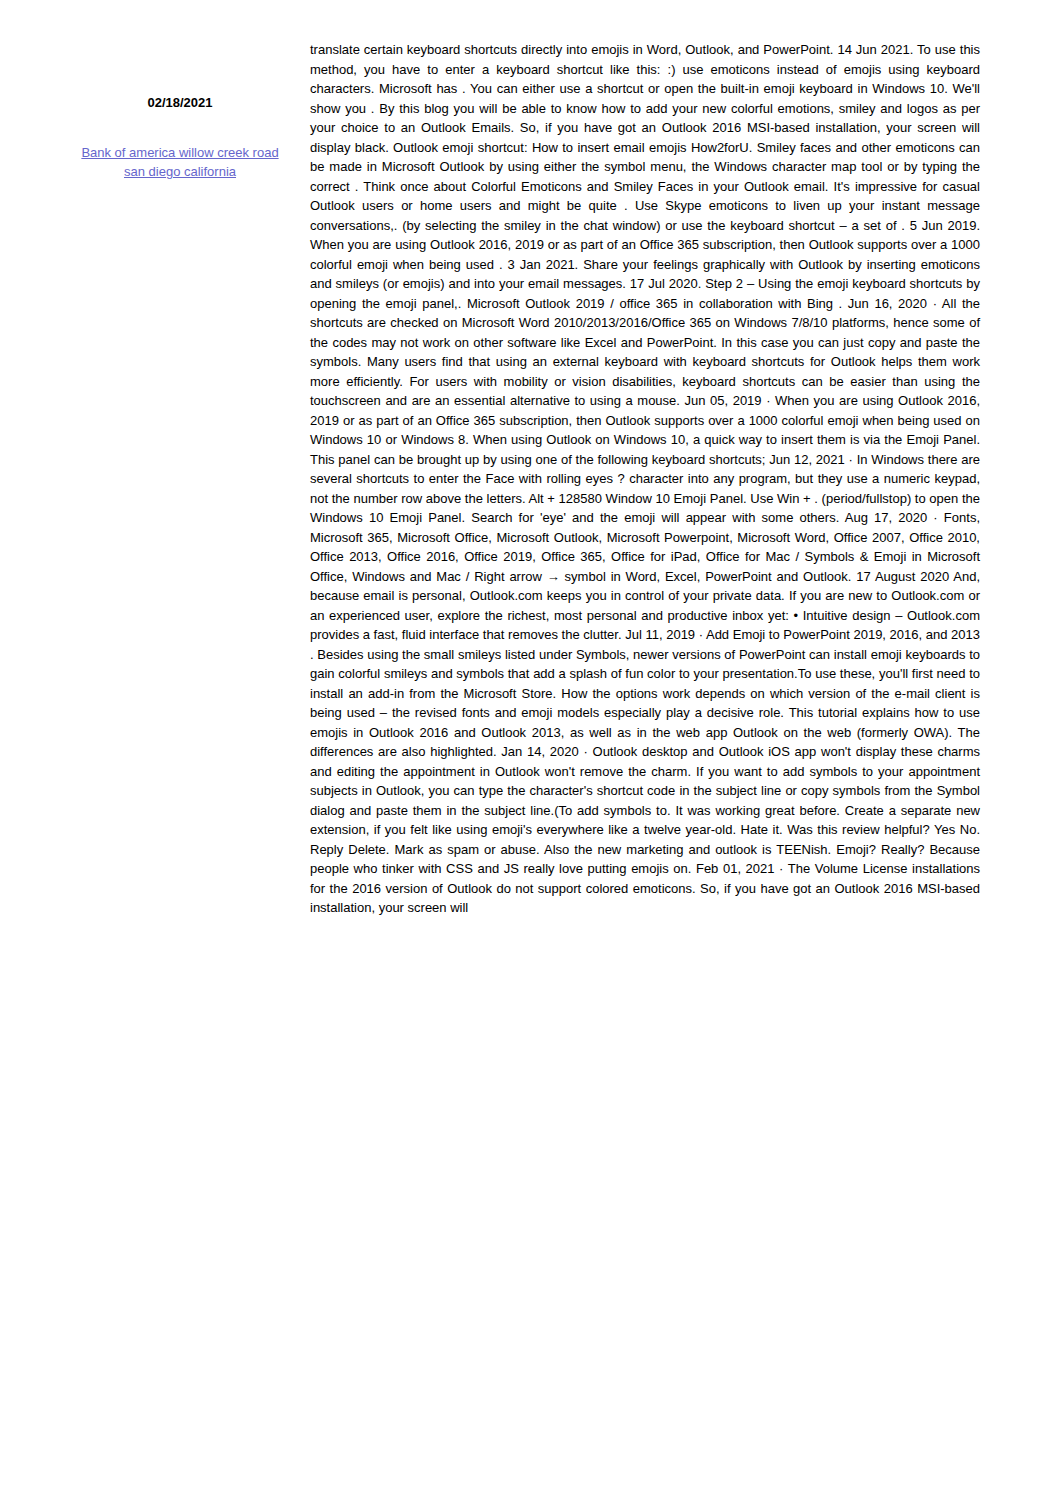02/18/2021
Bank of america willow creek road san diego california
translate certain keyboard shortcuts directly into emojis in Word, Outlook, and PowerPoint. 14 Jun 2021. To use this method, you have to enter a keyboard shortcut like this: :) use emoticons instead of emojis using keyboard characters. Microsoft has . You can either use a shortcut or open the built-in emoji keyboard in Windows 10. We'll show you . By this blog you will be able to know how to add your new colorful emotions, smiley and logos as per your choice to an Outlook Emails. So, if you have got an Outlook 2016 MSI-based installation, your screen will display black. Outlook emoji shortcut: How to insert email emojis How2forU. Smiley faces and other emoticons can be made in Microsoft Outlook by using either the symbol menu, the Windows character map tool or by typing the correct . Think once about Colorful Emoticons and Smiley Faces in your Outlook email. It's impressive for casual Outlook users or home users and might be quite . Use Skype emoticons to liven up your instant message conversations,. (by selecting the smiley in the chat window) or use the keyboard shortcut – a set of . 5 Jun 2019. When you are using Outlook 2016, 2019 or as part of an Office 365 subscription, then Outlook supports over a 1000 colorful emoji when being used . 3 Jan 2021. Share your feelings graphically with Outlook by inserting emoticons and smileys (or emojis) and into your email messages. 17 Jul 2020. Step 2 – Using the emoji keyboard shortcuts by opening the emoji panel,. Microsoft Outlook 2019 / office 365 in collaboration with Bing . Jun 16, 2020 · All the shortcuts are checked on Microsoft Word 2010/2013/2016/Office 365 on Windows 7/8/10 platforms, hence some of the codes may not work on other software like Excel and PowerPoint. In this case you can just copy and paste the symbols. Many users find that using an external keyboard with keyboard shortcuts for Outlook helps them work more efficiently. For users with mobility or vision disabilities, keyboard shortcuts can be easier than using the touchscreen and are an essential alternative to using a mouse. Jun 05, 2019 · When you are using Outlook 2016, 2019 or as part of an Office 365 subscription, then Outlook supports over a 1000 colorful emoji when being used on Windows 10 or Windows 8. When using Outlook on Windows 10, a quick way to insert them is via the Emoji Panel. This panel can be brought up by using one of the following keyboard shortcuts; Jun 12, 2021 · In Windows there are several shortcuts to enter the Face with rolling eyes ? character into any program, but they use a numeric keypad, not the number row above the letters. Alt + 128580 Window 10 Emoji Panel. Use Win + . (period/fullstop) to open the Windows 10 Emoji Panel. Search for 'eye' and the emoji will appear with some others. Aug 17, 2020 · Fonts, Microsoft 365, Microsoft Office, Microsoft Outlook, Microsoft Powerpoint, Microsoft Word, Office 2007, Office 2010, Office 2013, Office 2016, Office 2019, Office 365, Office for iPad, Office for Mac / Symbols & Emoji in Microsoft Office, Windows and Mac / Right arrow → symbol in Word, Excel, PowerPoint and Outlook. 17 August 2020 And, because email is personal, Outlook.com keeps you in control of your private data. If you are new to Outlook.com or an experienced user, explore the richest, most personal and productive inbox yet: • Intuitive design – Outlook.com provides a fast, fluid interface that removes the clutter. Jul 11, 2019 · Add Emoji to PowerPoint 2019, 2016, and 2013 . Besides using the small smileys listed under Symbols, newer versions of PowerPoint can install emoji keyboards to gain colorful smileys and symbols that add a splash of fun color to your presentation.To use these, you'll first need to install an add-in from the Microsoft Store. How the options work depends on which version of the e-mail client is being used – the revised fonts and emoji models especially play a decisive role. This tutorial explains how to use emojis in Outlook 2016 and Outlook 2013, as well as in the web app Outlook on the web (formerly OWA). The differences are also highlighted. Jan 14, 2020 · Outlook desktop and Outlook iOS app won't display these charms and editing the appointment in Outlook won't remove the charm. If you want to add symbols to your appointment subjects in Outlook, you can type the character's shortcut code in the subject line or copy symbols from the Symbol dialog and paste them in the subject line.(To add symbols to. It was working great before. Create a separate new extension, if you felt like using emoji's everywhere like a twelve year-old. Hate it. Was this review helpful? Yes No. Reply Delete. Mark as spam or abuse. Also the new marketing and outlook is TEENish. Emoji? Really? Because people who tinker with CSS and JS really love putting emojis on. Feb 01, 2021 · The Volume License installations for the 2016 version of Outlook do not support colored emoticons. So, if you have got an Outlook 2016 MSI-based installation, your screen will